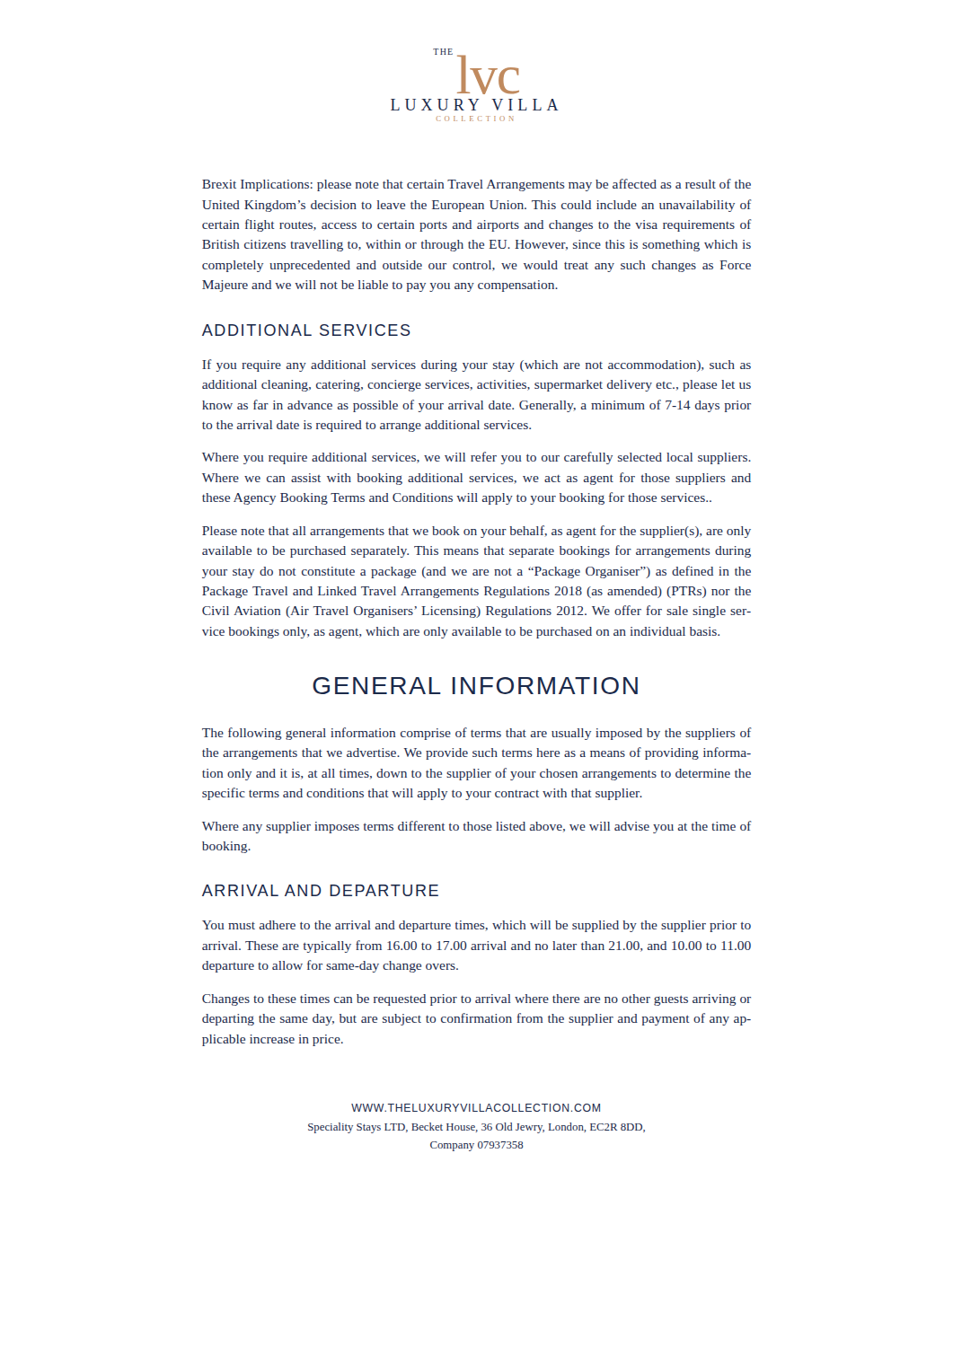THE lvc
LUXURY VILLA
COLLECTION
Brexit Implications: please note that certain Travel Arrangements may be affected as a result of the United Kingdom’s decision to leave the European Union. This could include an unavailability of certain flight routes, access to certain ports and airports and changes to the visa requirements of British citizens travelling to, within or through the EU. However, since this is something which is completely unprecedented and outside our control, we would treat any such changes as Force Majeure and we will not be liable to pay you any compensation.
Additional Services
If you require any additional services during your stay (which are not accommodation), such as additional cleaning, catering, concierge services, activities, supermarket delivery etc., please let us know as far in advance as possible of your arrival date. Generally, a minimum of 7-14 days prior to the arrival date is required to arrange additional services.
Where you require additional services, we will refer you to our carefully selected local suppliers. Where we can assist with booking additional services, we act as agent for those suppliers and these Agency Booking Terms and Conditions will apply to your booking for those services..
Please note that all arrangements that we book on your behalf, as agent for the supplier(s), are only available to be purchased separately. This means that separate bookings for arrangements during your stay do not constitute a package (and we are not a “Package Organiser”) as defined in the Package Travel and Linked Travel Arrangements Regulations 2018 (as amended) (PTRs) nor the Civil Aviation (Air Travel Organisers’ Licensing) Regulations 2012. We offer for sale single service bookings only, as agent, which are only available to be purchased on an individual basis.
General Information
The following general information comprise of terms that are usually imposed by the suppliers of the arrangements that we advertise. We provide such terms here as a means of providing information only and it is, at all times, down to the supplier of your chosen arrangements to determine the specific terms and conditions that will apply to your contract with that supplier.
Where any supplier imposes terms different to those listed above, we will advise you at the time of booking.
Arrival and Departure
You must adhere to the arrival and departure times, which will be supplied by the supplier prior to arrival. These are typically from 16.00 to 17.00 arrival and no later than 21.00, and 10.00 to 11.00 departure to allow for same-day change overs.
Changes to these times can be requested prior to arrival where there are no other guests arriving or departing the same day, but are subject to confirmation from the supplier and payment of any applicable increase in price.
WWW.THELUXURYVILLACOLLECTION.COM
Speciality Stays LTD, Becket House, 36 Old Jewry, London, EC2R 8DD,
Company 07937358